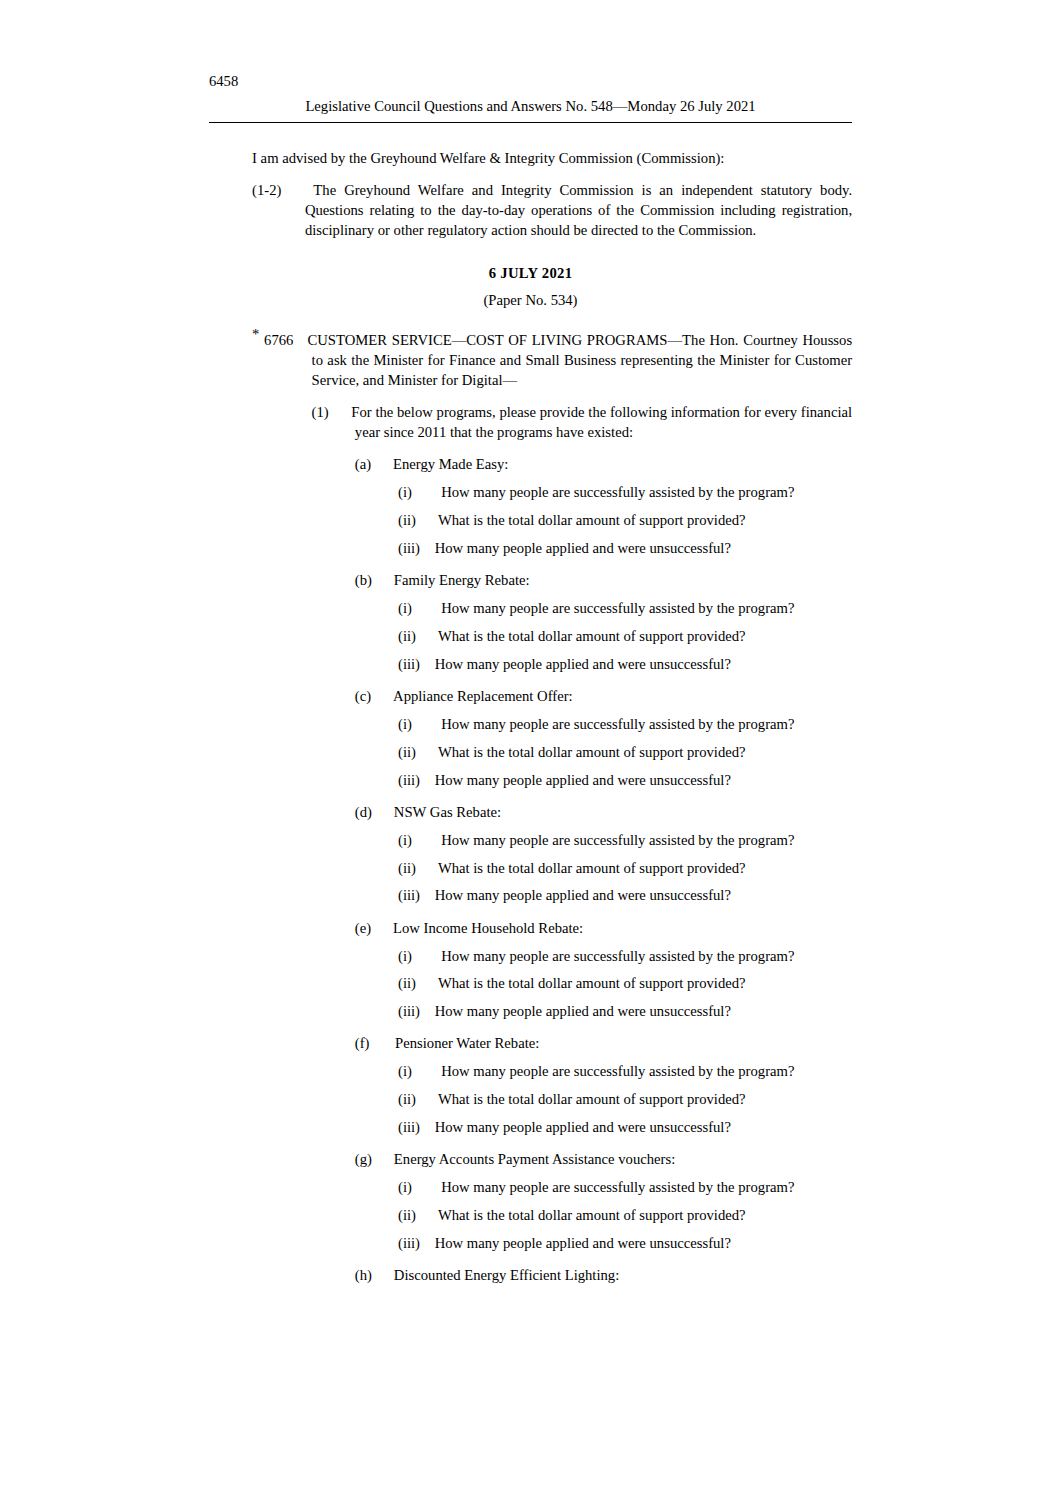6458
Legislative Council Questions and Answers No. 548—Monday 26 July 2021
I am advised by the Greyhound Welfare & Integrity Commission (Commission):
(1-2) The Greyhound Welfare and Integrity Commission is an independent statutory body. Questions relating to the day-to-day operations of the Commission including registration, disciplinary or other regulatory action should be directed to the Commission.
6 JULY 2021
(Paper No. 534)
* 6766 CUSTOMER SERVICE—COST OF LIVING PROGRAMS—The Hon. Courtney Houssos to ask the Minister for Finance and Small Business representing the Minister for Customer Service, and Minister for Digital—
(1) For the below programs, please provide the following information for every financial year since 2011 that the programs have existed:
(a) Energy Made Easy:
(i) How many people are successfully assisted by the program?
(ii) What is the total dollar amount of support provided?
(iii) How many people applied and were unsuccessful?
(b) Family Energy Rebate:
(i) How many people are successfully assisted by the program?
(ii) What is the total dollar amount of support provided?
(iii) How many people applied and were unsuccessful?
(c) Appliance Replacement Offer:
(i) How many people are successfully assisted by the program?
(ii) What is the total dollar amount of support provided?
(iii) How many people applied and were unsuccessful?
(d) NSW Gas Rebate:
(i) How many people are successfully assisted by the program?
(ii) What is the total dollar amount of support provided?
(iii) How many people applied and were unsuccessful?
(e) Low Income Household Rebate:
(i) How many people are successfully assisted by the program?
(ii) What is the total dollar amount of support provided?
(iii) How many people applied and were unsuccessful?
(f) Pensioner Water Rebate:
(i) How many people are successfully assisted by the program?
(ii) What is the total dollar amount of support provided?
(iii) How many people applied and were unsuccessful?
(g) Energy Accounts Payment Assistance vouchers:
(i) How many people are successfully assisted by the program?
(ii) What is the total dollar amount of support provided?
(iii) How many people applied and were unsuccessful?
(h) Discounted Energy Efficient Lighting: